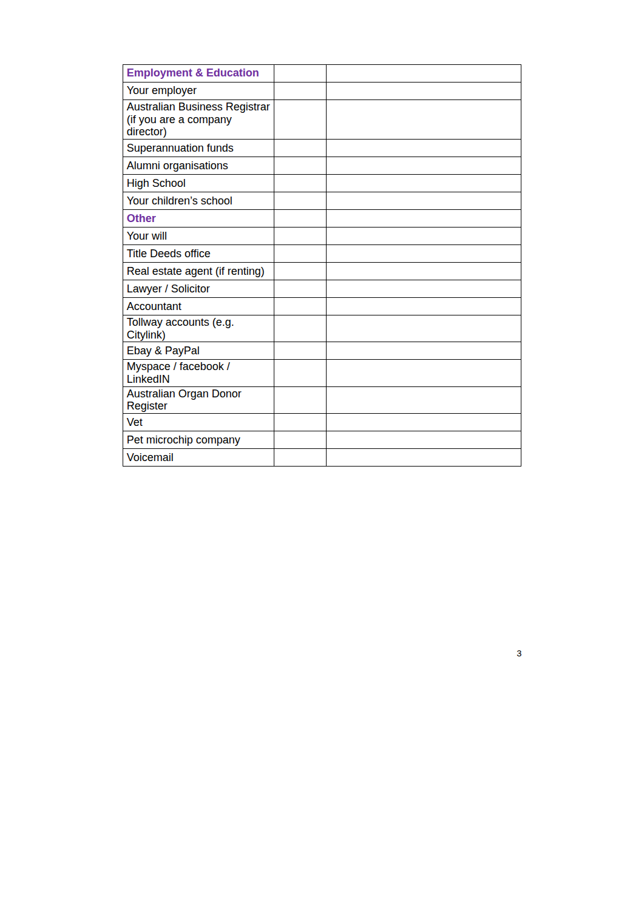| Employment & Education | | |
| Your employer | | |
| Australian Business Registrar (if you are a company director) | | |
| Superannuation funds | | |
| Alumni organisations | | |
| High School | | |
| Your children’s school | | |
| Other | | |
| Your will | | |
| Title Deeds office | | |
| Real estate agent (if renting) | | |
| Lawyer / Solicitor | | |
| Accountant | | |
| Tollway accounts (e.g. Citylink) | | |
| Ebay & PayPal | | |
| Myspace / facebook / LinkedIN | | |
| Australian Organ Donor Register | | |
| Vet | | |
| Pet microchip company | | |
| Voicemail | | |
3